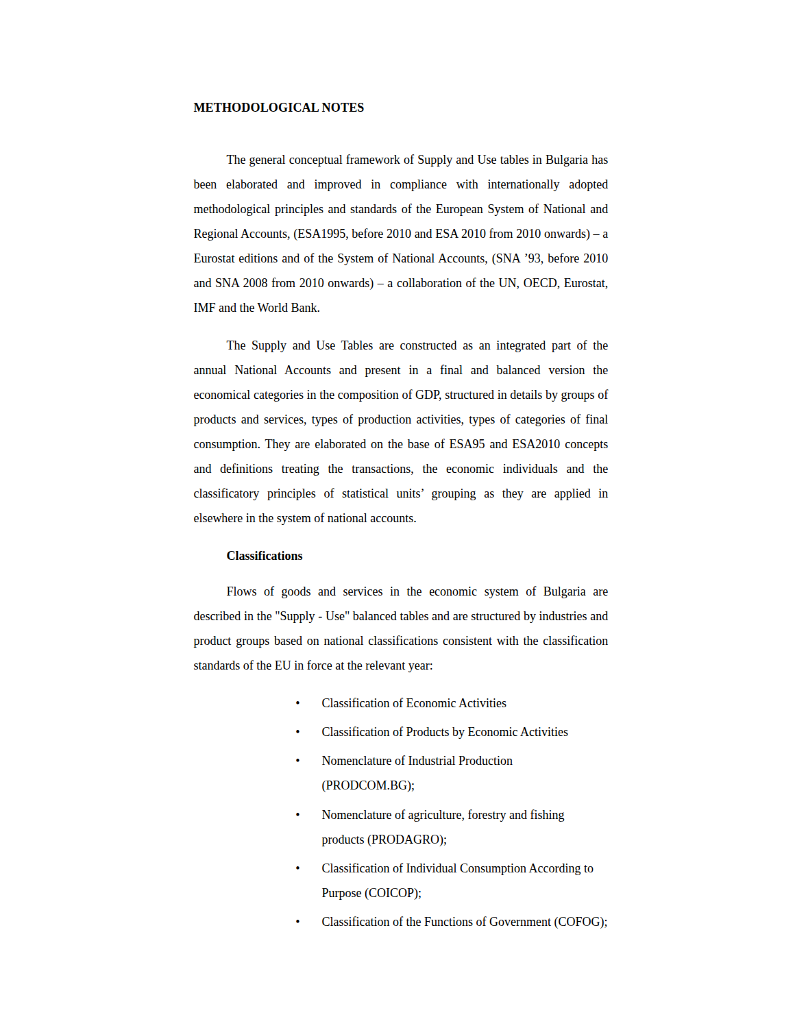METHODOLOGICAL NOTES
The general conceptual framework of Supply and Use tables in Bulgaria has been elaborated and improved in compliance with internationally adopted methodological principles and standards of the European System of National and Regional Accounts, (ESA1995, before 2010 and ESA 2010 from 2010 onwards) – a Eurostat editions and of the System of National Accounts, (SNA ’93, before 2010 and SNA 2008 from 2010 onwards) – a collaboration of the UN, OECD, Eurostat, IMF and the World Bank.
The Supply and Use Tables are constructed as an integrated part of the annual National Accounts and present in a final and balanced version the economical categories in the composition of GDP, structured in details by groups of products and services, types of production activities, types of categories of final consumption. They are elaborated on the base of ESA95 and ESA2010 concepts and definitions treating the transactions, the economic individuals and the classificatory principles of statistical units’ grouping as they are applied in elsewhere in the system of national accounts.
Classifications
Flows of goods and services in the economic system of Bulgaria are described in the "Supply - Use" balanced tables and are structured by industries and product groups based on national classifications consistent with the classification standards of the EU in force at the relevant year:
Classification of Economic Activities
Classification of Products by Economic Activities
Nomenclature of Industrial Production (PRODCOM.BG);
Nomenclature of agriculture, forestry and fishing products (PRODAGRO);
Classification of Individual Consumption According to Purpose (COICOP);
Classification of the Functions of Government (COFOG);